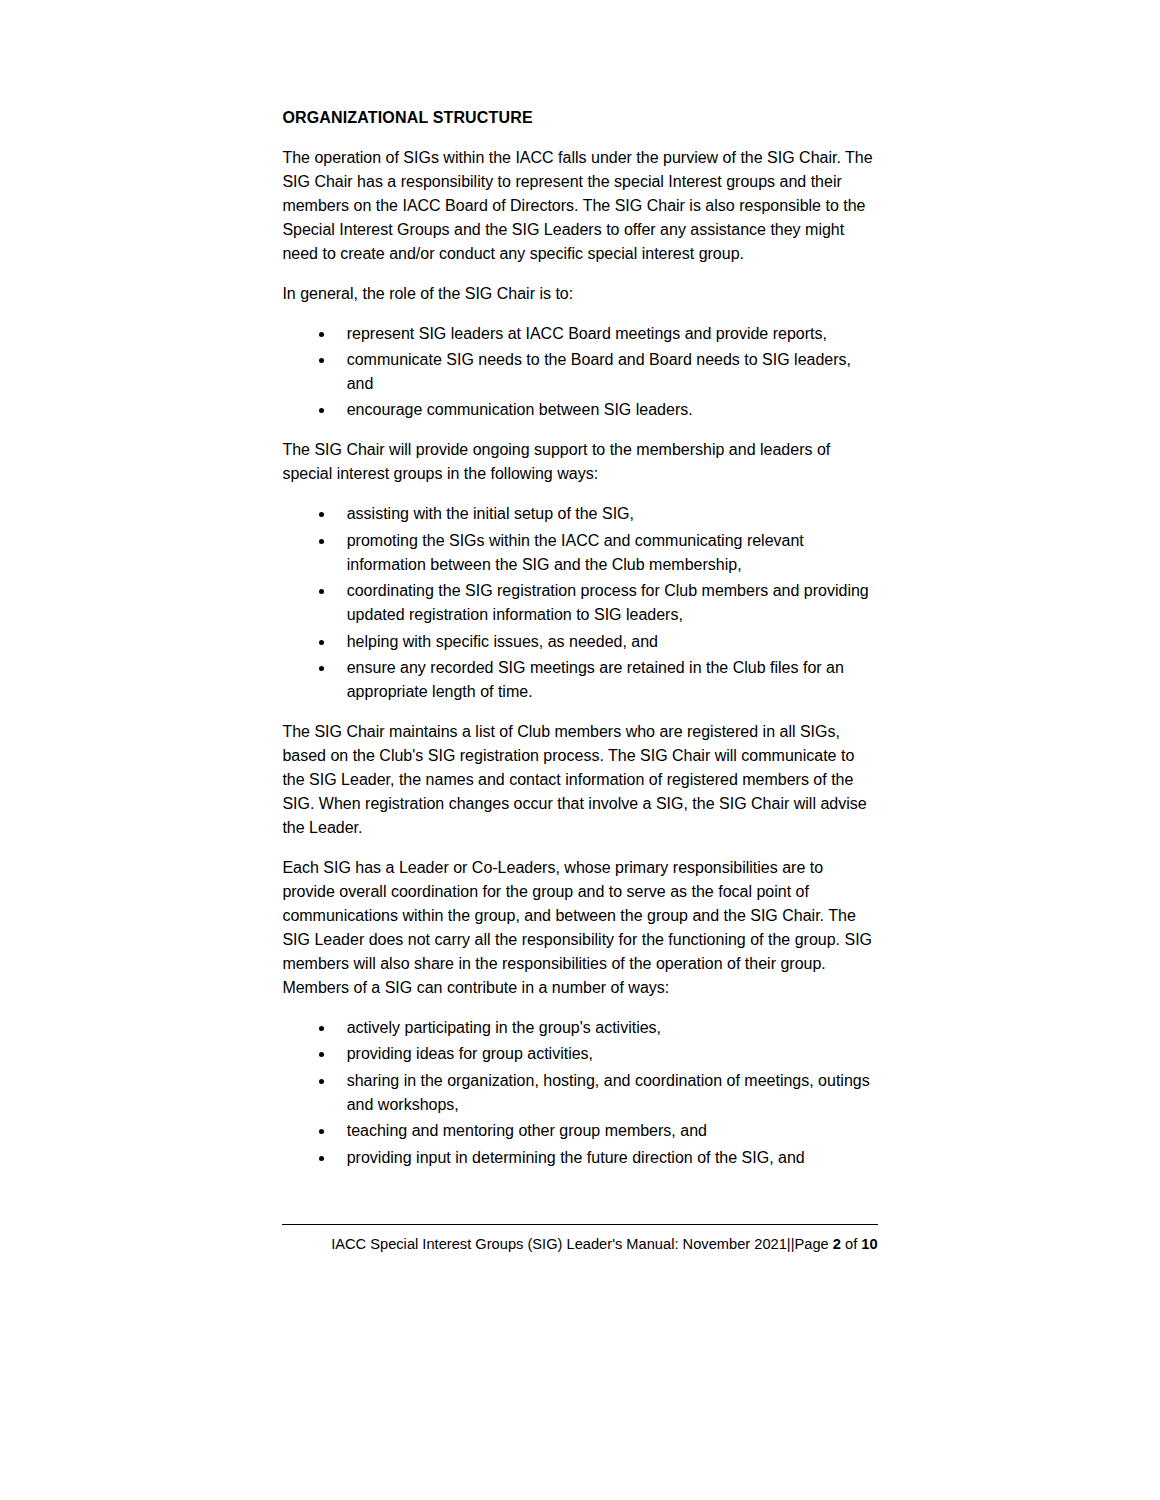ORGANIZATIONAL STRUCTURE
The operation of SIGs within the IACC falls under the purview of the SIG Chair. The SIG Chair has a responsibility to represent the special Interest groups and their members on the IACC Board of Directors. The SIG Chair is also responsible to the Special Interest Groups and the SIG Leaders to offer any assistance they might need to create and/or conduct any specific special interest group.
In general, the role of the SIG Chair is to:
represent SIG leaders at IACC Board meetings and provide reports,
communicate SIG needs to the Board and Board needs to SIG leaders, and
encourage communication between SIG leaders.
The SIG Chair will provide ongoing support to the membership and leaders of special interest groups in the following ways:
assisting with the initial setup of the SIG,
promoting the SIGs within the IACC and communicating relevant information between the SIG and the Club membership,
coordinating the SIG registration process for Club members and providing updated registration information to SIG leaders,
helping with specific issues, as needed, and
ensure any recorded SIG meetings are retained in the Club files for an appropriate length of time.
The SIG Chair maintains a list of Club members who are registered in all SIGs, based on the Club's SIG registration process. The SIG Chair will communicate to the SIG Leader, the names and contact information of registered members of the SIG. When registration changes occur that involve a SIG, the SIG Chair will advise the Leader.
Each SIG has a Leader or Co-Leaders, whose primary responsibilities are to provide overall coordination for the group and to serve as the focal point of communications within the group, and between the group and the SIG Chair. The SIG Leader does not carry all the responsibility for the functioning of the group. SIG members will also share in the responsibilities of the operation of their group. Members of a SIG can contribute in a number of ways:
actively participating in the group's activities,
providing ideas for group activities,
sharing in the organization, hosting, and coordination of meetings, outings and workshops,
teaching and mentoring other group members, and
providing input in determining the future direction of the SIG, and
IACC Special Interest Groups (SIG) Leader's Manual: November 2021||Page 2 of 10